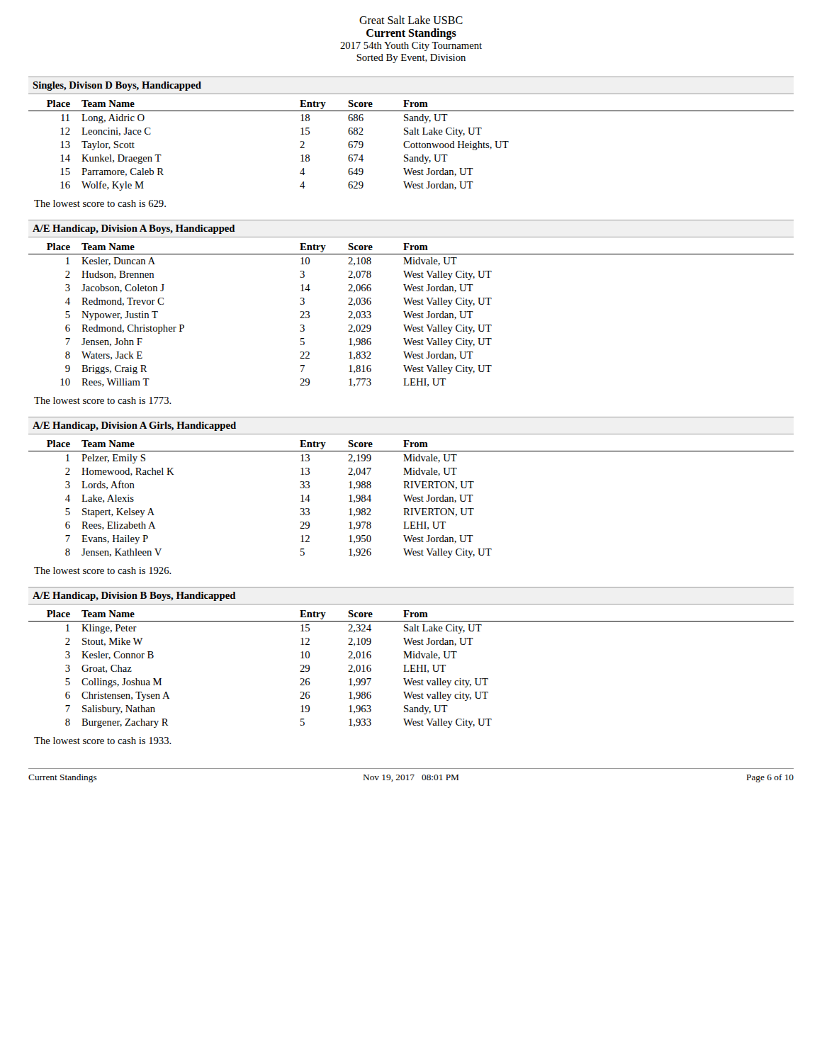Great Salt Lake USBC
Current Standings
2017 54th Youth City Tournament
Sorted By Event, Division
Singles, Divison D Boys, Handicapped
| Place | Team Name | Entry | Score | From |
| --- | --- | --- | --- | --- |
| 11 | Long, Aidric O | 18 | 686 | Sandy, UT |
| 12 | Leoncini, Jace C | 15 | 682 | Salt Lake City, UT |
| 13 | Taylor, Scott | 2 | 679 | Cottonwood Heights, UT |
| 14 | Kunkel, Draegen T | 18 | 674 | Sandy, UT |
| 15 | Parramore, Caleb R | 4 | 649 | West Jordan, UT |
| 16 | Wolfe, Kyle M | 4 | 629 | West Jordan, UT |
The lowest score to cash is 629.
A/E Handicap, Division A Boys, Handicapped
| Place | Team Name | Entry | Score | From |
| --- | --- | --- | --- | --- |
| 1 | Kesler, Duncan A | 10 | 2,108 | Midvale, UT |
| 2 | Hudson, Brennen | 3 | 2,078 | West Valley City, UT |
| 3 | Jacobson, Coleton J | 14 | 2,066 | West Jordan, UT |
| 4 | Redmond, Trevor C | 3 | 2,036 | West Valley City, UT |
| 5 | Nypower, Justin T | 23 | 2,033 | West Jordan, UT |
| 6 | Redmond, Christopher P | 3 | 2,029 | West Valley City, UT |
| 7 | Jensen, John F | 5 | 1,986 | West Valley City, UT |
| 8 | Waters, Jack E | 22 | 1,832 | West Jordan, UT |
| 9 | Briggs, Craig R | 7 | 1,816 | West Valley City, UT |
| 10 | Rees, William T | 29 | 1,773 | LEHI, UT |
The lowest score to cash is 1773.
A/E Handicap, Division A Girls, Handicapped
| Place | Team Name | Entry | Score | From |
| --- | --- | --- | --- | --- |
| 1 | Pelzer, Emily S | 13 | 2,199 | Midvale, UT |
| 2 | Homewood, Rachel K | 13 | 2,047 | Midvale, UT |
| 3 | Lords, Afton | 33 | 1,988 | RIVERTON, UT |
| 4 | Lake, Alexis | 14 | 1,984 | West Jordan, UT |
| 5 | Stapert, Kelsey A | 33 | 1,982 | RIVERTON, UT |
| 6 | Rees, Elizabeth A | 29 | 1,978 | LEHI, UT |
| 7 | Evans, Hailey P | 12 | 1,950 | West Jordan, UT |
| 8 | Jensen, Kathleen V | 5 | 1,926 | West Valley City, UT |
The lowest score to cash is 1926.
A/E Handicap, Division B Boys, Handicapped
| Place | Team Name | Entry | Score | From |
| --- | --- | --- | --- | --- |
| 1 | Klinge, Peter | 15 | 2,324 | Salt Lake City, UT |
| 2 | Stout, Mike W | 12 | 2,109 | West Jordan, UT |
| 3 | Kesler, Connor B | 10 | 2,016 | Midvale, UT |
| 3 | Groat, Chaz | 29 | 2,016 | LEHI, UT |
| 5 | Collings, Joshua M | 26 | 1,997 | West valley city, UT |
| 6 | Christensen, Tysen A | 26 | 1,986 | West valley city, UT |
| 7 | Salisbury, Nathan | 19 | 1,963 | Sandy, UT |
| 8 | Burgener, Zachary R | 5 | 1,933 | West Valley City, UT |
The lowest score to cash is 1933.
Current Standings
Nov 19, 2017 08:01 PM
Page 6 of 10